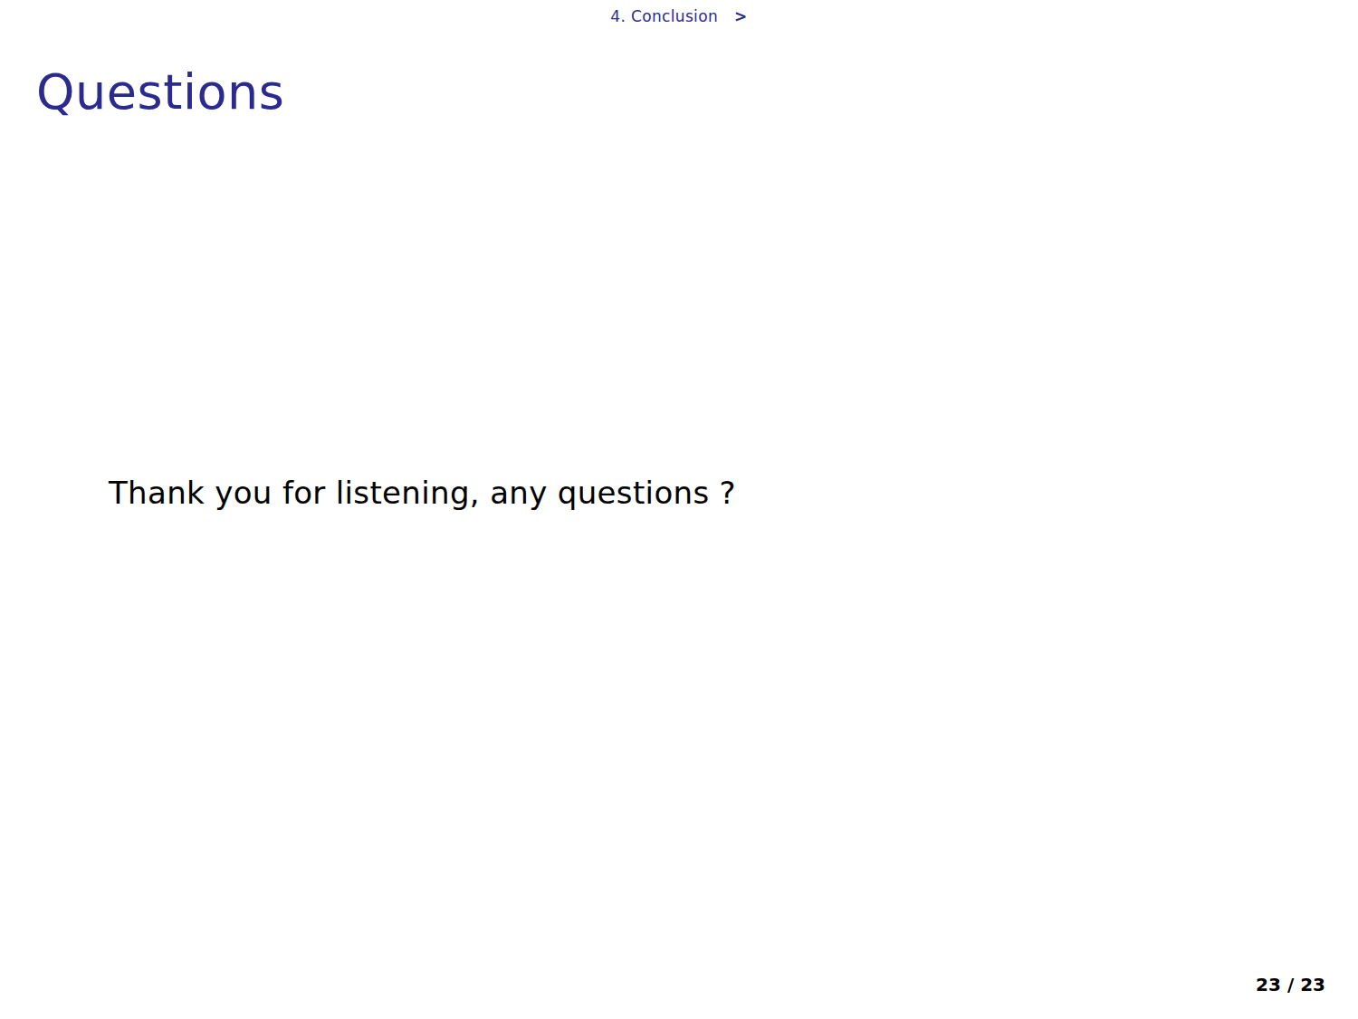4. Conclusion>
Questions
Thank you for listening, any questions ?
23 / 23